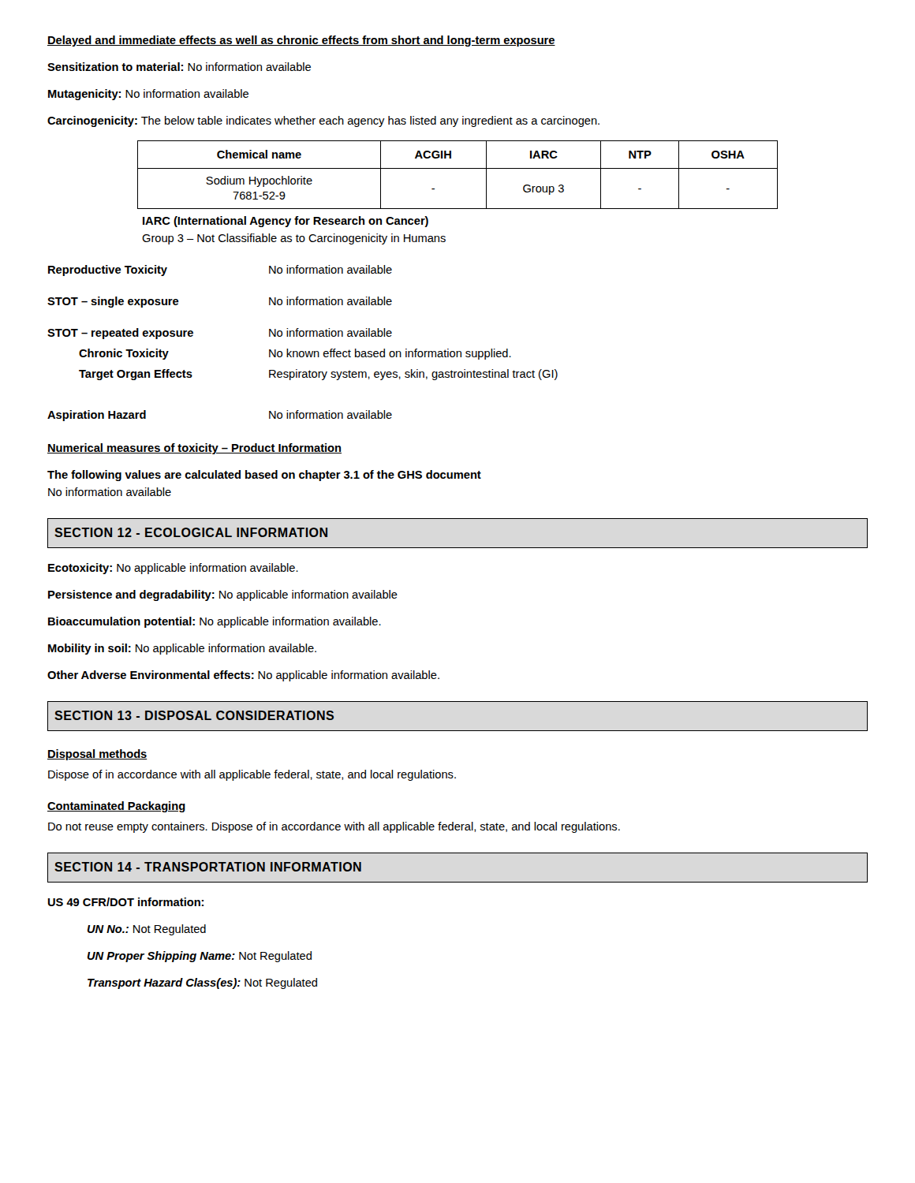Delayed and immediate effects as well as chronic effects from short and long-term exposure
Sensitization to material: No information available
Mutagenicity: No information available
Carcinogenicity: The below table indicates whether each agency has listed any ingredient as a carcinogen.
| Chemical name | ACGIH | IARC | NTP | OSHA |
| --- | --- | --- | --- | --- |
| Sodium Hypochlorite 7681-52-9 | - | Group 3 | - | - |
IARC (International Agency for Research on Cancer)
Group 3 – Not Classifiable as to Carcinogenicity in Humans
| Reproductive Toxicity | No information available |
| STOT – single exposure | No information available |
| STOT – repeated exposure | No information available |
| Chronic Toxicity | No known effect based on information supplied. |
| Target Organ Effects | Respiratory system, eyes, skin, gastrointestinal tract (GI) |
| Aspiration Hazard | No information available |
Numerical measures of toxicity – Product Information
The following values are calculated based on chapter 3.1 of the GHS document
No information available
SECTION 12 - ECOLOGICAL INFORMATION
Ecotoxicity: No applicable information available.
Persistence and degradability: No applicable information available
Bioaccumulation potential: No applicable information available.
Mobility in soil: No applicable information available.
Other Adverse Environmental effects: No applicable information available.
SECTION 13 - DISPOSAL CONSIDERATIONS
Disposal methods
Dispose of in accordance with all applicable federal, state, and local regulations.
Contaminated Packaging
Do not reuse empty containers. Dispose of in accordance with all applicable federal, state, and local regulations.
SECTION 14 - TRANSPORTATION INFORMATION
US 49 CFR/DOT information:
UN No.: Not Regulated
UN Proper Shipping Name: Not Regulated
Transport Hazard Class(es): Not Regulated